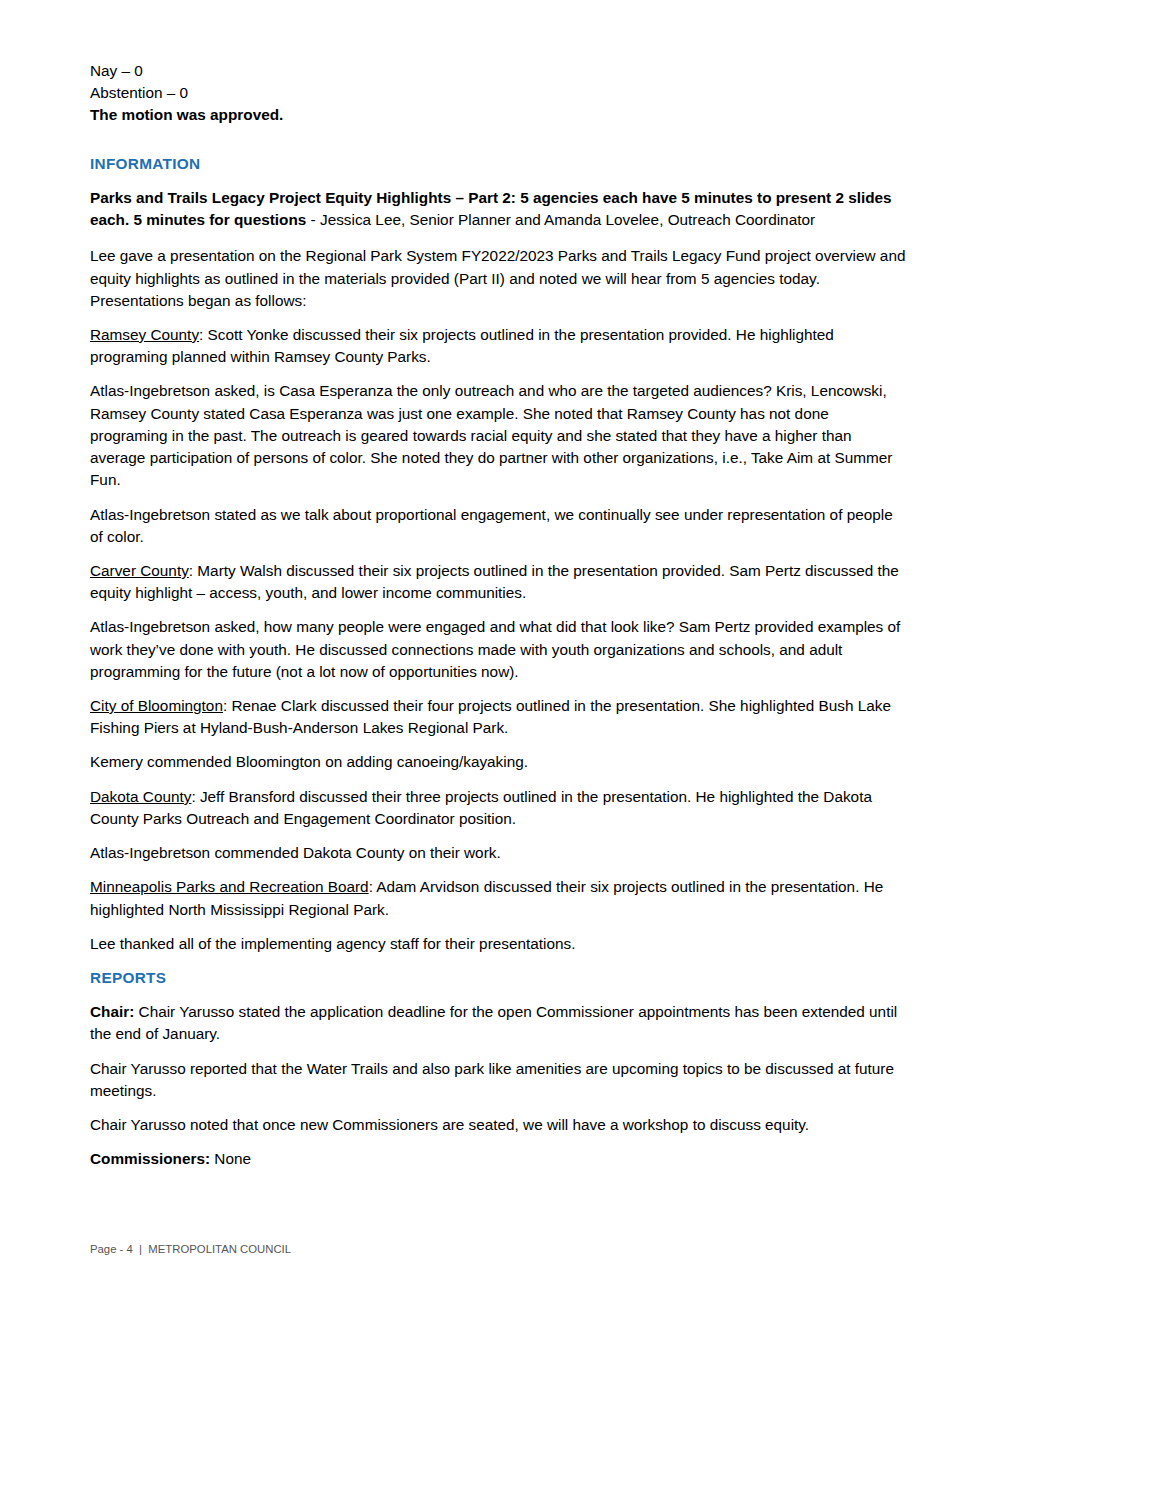Nay – 0
Abstention – 0
The motion was approved.
Information
Parks and Trails Legacy Project Equity Highlights – Part 2: 5 agencies each have 5 minutes to present 2 slides each. 5 minutes for questions - Jessica Lee, Senior Planner and Amanda Lovelee, Outreach Coordinator
Lee gave a presentation on the Regional Park System FY2022/2023 Parks and Trails Legacy Fund project overview and equity highlights as outlined in the materials provided (Part II) and noted we will hear from 5 agencies today. Presentations began as follows:
Ramsey County: Scott Yonke discussed their six projects outlined in the presentation provided. He highlighted programing planned within Ramsey County Parks.
Atlas-Ingebretson asked, is Casa Esperanza the only outreach and who are the targeted audiences? Kris, Lencowski, Ramsey County stated Casa Esperanza was just one example. She noted that Ramsey County has not done programing in the past. The outreach is geared towards racial equity and she stated that they have a higher than average participation of persons of color. She noted they do partner with other organizations, i.e., Take Aim at Summer Fun.
Atlas-Ingebretson stated as we talk about proportional engagement, we continually see under representation of people of color.
Carver County: Marty Walsh discussed their six projects outlined in the presentation provided. Sam Pertz discussed the equity highlight – access, youth, and lower income communities.
Atlas-Ingebretson asked, how many people were engaged and what did that look like? Sam Pertz provided examples of work they’ve done with youth. He discussed connections made with youth organizations and schools, and adult programming for the future (not a lot now of opportunities now).
City of Bloomington: Renae Clark discussed their four projects outlined in the presentation. She highlighted Bush Lake Fishing Piers at Hyland-Bush-Anderson Lakes Regional Park.
Kemery commended Bloomington on adding canoeing/kayaking.
Dakota County: Jeff Bransford discussed their three projects outlined in the presentation. He highlighted the Dakota County Parks Outreach and Engagement Coordinator position.
Atlas-Ingebretson commended Dakota County on their work.
Minneapolis Parks and Recreation Board: Adam Arvidson discussed their six projects outlined in the presentation. He highlighted North Mississippi Regional Park.
Lee thanked all of the implementing agency staff for their presentations.
Reports
Chair: Chair Yarusso stated the application deadline for the open Commissioner appointments has been extended until the end of January.
Chair Yarusso reported that the Water Trails and also park like amenities are upcoming topics to be discussed at future meetings.
Chair Yarusso noted that once new Commissioners are seated, we will have a workshop to discuss equity.
Commissioners: None
Page - 4 | METROPOLITAN COUNCIL